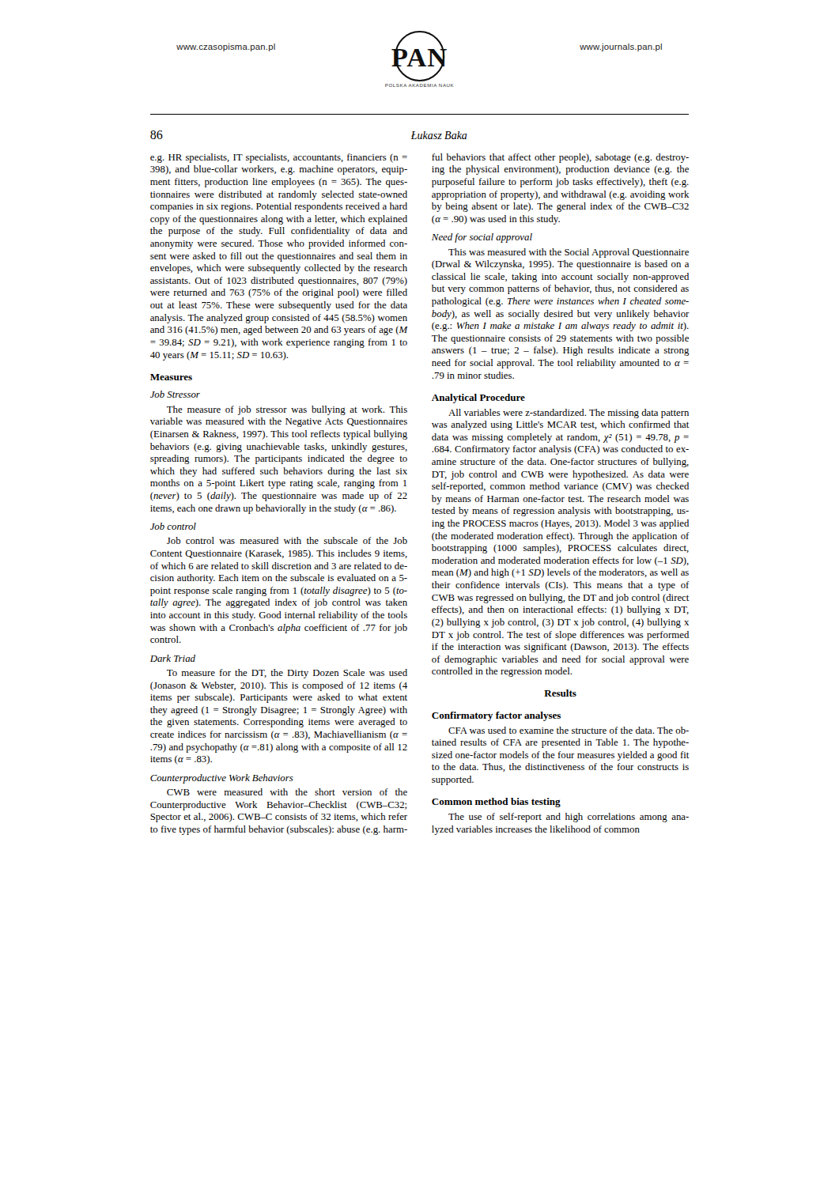www.czasopisma.pan.pl www.journals.pan.pl
PAN
Polska Akademia Nauk
86
Łukasz Baka
e.g. HR specialists, IT specialists, accountants, financiers (n = 398), and blue-collar workers, e.g. machine operators, equipment fitters, production line employees (n = 365). The questionnaires were distributed at randomly selected state-owned companies in six regions. Potential respondents received a hard copy of the questionnaires along with a letter, which explained the purpose of the study. Full confidentiality of data and anonymity were secured. Those who provided informed consent were asked to fill out the questionnaires and seal them in envelopes, which were subsequently collected by the research assistants. Out of 1023 distributed questionnaires, 807 (79%) were returned and 763 (75% of the original pool) were filled out at least 75%. These were subsequently used for the data analysis. The analyzed group consisted of 445 (58.5%) women and 316 (41.5%) men, aged between 20 and 63 years of age (M = 39.84; SD = 9.21), with work experience ranging from 1 to 40 years (M = 15.11; SD = 10.63).
Measures
Job Stressor
The measure of job stressor was bullying at work. This variable was measured with the Negative Acts Questionnaires (Einarsen & Rakness, 1997). This tool reflects typical bullying behaviors (e.g. giving unachievable tasks, unkindly gestures, spreading rumors). The participants indicated the degree to which they had suffered such behaviors during the last six months on a 5-point Likert type rating scale, ranging from 1 (never) to 5 (daily). The questionnaire was made up of 22 items, each one drawn up behaviorally in the study (α = .86).
Job control
Job control was measured with the subscale of the Job Content Questionnaire (Karasek, 1985). This includes 9 items, of which 6 are related to skill discretion and 3 are related to decision authority. Each item on the subscale is evaluated on a 5-point response scale ranging from 1 (totally disagree) to 5 (totally agree). The aggregated index of job control was taken into account in this study. Good internal reliability of the tools was shown with a Cronbach's alpha coefficient of .77 for job control.
Dark Triad
To measure for the DT, the Dirty Dozen Scale was used (Jonason & Webster, 2010). This is composed of 12 items (4 items per subscale). Participants were asked to what extent they agreed (1 = Strongly Disagree; 1 = Strongly Agree) with the given statements. Corresponding items were averaged to create indices for narcissism (α = .83), Machiavellianism (α = .79) and psychopathy (α =.81) along with a composite of all 12 items (α = .83).
Counterproductive Work Behaviors
CWB were measured with the short version of the Counterproductive Work Behavior–Checklist (CWB–C32; Spector et al., 2006). CWB–C consists of 32 items, which refer to five types of harmful behavior (subscales): abuse (e.g. harmful behaviors that affect other people), sabotage (e.g. destroying the physical environment), production deviance (e.g. the purposeful failure to perform job tasks effectively), theft (e.g. appropriation of property), and withdrawal (e.g. avoiding work by being absent or late). The general index of the CWB–C32 (α = .90) was used in this study.
Need for social approval
This was measured with the Social Approval Questionnaire (Drwal & Wilczynska, 1995). The questionnaire is based on a classical lie scale, taking into account socially non-approved but very common patterns of behavior, thus, not considered as pathological (e.g. There were instances when I cheated somebody), as well as socially desired but very unlikely behavior (e.g.: When I make a mistake I am always ready to admit it). The questionnaire consists of 29 statements with two possible answers (1 – true; 2 – false). High results indicate a strong need for social approval. The tool reliability amounted to α = .79 in minor studies.
Analytical Procedure
All variables were z-standardized. The missing data pattern was analyzed using Little's MCAR test, which confirmed that data was missing completely at random, χ² (51) = 49.78, p = .684. Confirmatory factor analysis (CFA) was conducted to examine structure of the data. One-factor structures of bullying, DT, job control and CWB were hypothesized. As data were self-reported, common method variance (CMV) was checked by means of Harman one-factor test. The research model was tested by means of regression analysis with bootstrapping, using the PROCESS macros (Hayes, 2013). Model 3 was applied (the moderated moderation effect). Through the application of bootstrapping (1000 samples), PROCESS calculates direct, moderation and moderated moderation effects for low (–1 SD), mean (M) and high (+1 SD) levels of the moderators, as well as their confidence intervals (CIs). This means that a type of CWB was regressed on bullying, the DT and job control (direct effects), and then on interactional effects: (1) bullying x DT, (2) bullying x job control, (3) DT x job control, (4) bullying x DT x job control. The test of slope differences was performed if the interaction was significant (Dawson, 2013). The effects of demographic variables and need for social approval were controlled in the regression model.
Results
Confirmatory factor analyses
CFA was used to examine the structure of the data. The obtained results of CFA are presented in Table 1. The hypothesized one-factor models of the four measures yielded a good fit to the data. Thus, the distinctiveness of the four constructs is supported.
Common method bias testing
The use of self-report and high correlations among analyzed variables increases the likelihood of common